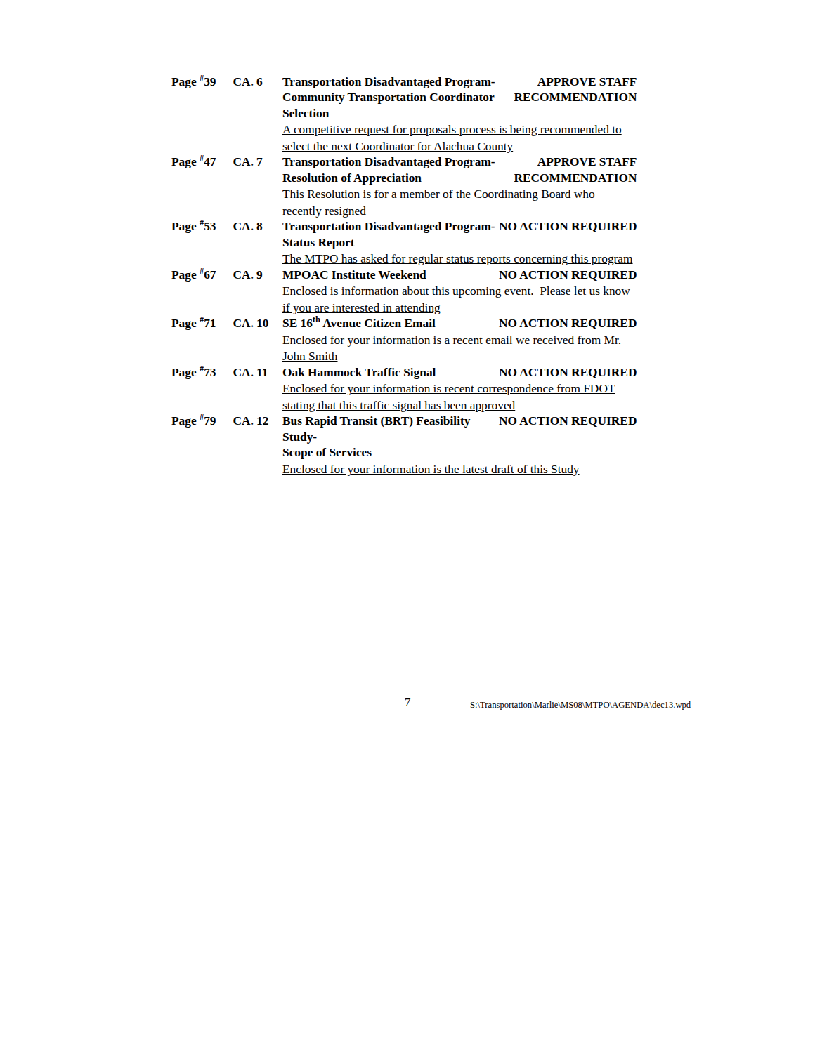| Page # 39 | CA. 6 | Transportation Disadvantaged Program- | APPROVE STAFF |
| | | Community Transportation Coordinator Selection | RECOMMENDATION |
| | | A competitive request for proposals process is being recommended to select the next Coordinator for Alachua County |
| Page # 47 | CA. 7 | Transportation Disadvantaged Program- | APPROVE STAFF |
| | | Resolution of Appreciation | RECOMMENDATION |
| | | This Resolution is for a member of the Coordinating Board who recently resigned |
| Page # 53 | CA. 8 | Transportation Disadvantaged Program- | NO ACTION REQUIRED |
| | | Status Report | |
| | | The MTPO has asked for regular status reports concerning this program |
| Page # 67 | CA. 9 | MPOAC Institute Weekend | NO ACTION REQUIRED |
| | | Enclosed is information about this upcoming event. Please let us know if you are interested in attending |
| Page # 71 | CA. 10 | SE 16 th Avenue Citizen Email | NO ACTION REQUIRED |
| | | Enclosed for your information is a recent email we received from Mr. John Smith |
| Page # 73 | CA. 11 | Oak Hammock Traffic Signal | NO ACTION REQUIRED |
| | | Enclosed for your information is recent correspondence from FDOT stating that this traffic signal has been approved |
| Page # 79 | CA. 12 | Bus Rapid Transit (BRT) Feasibility Study- | NO ACTION REQUIRED |
| | | Scope of Services | |
| | | Enclosed for your information is the latest draft of this Study |
7
S:\Transportation\Marlie\MS08\MTPO\AGENDA\dec13.wpd